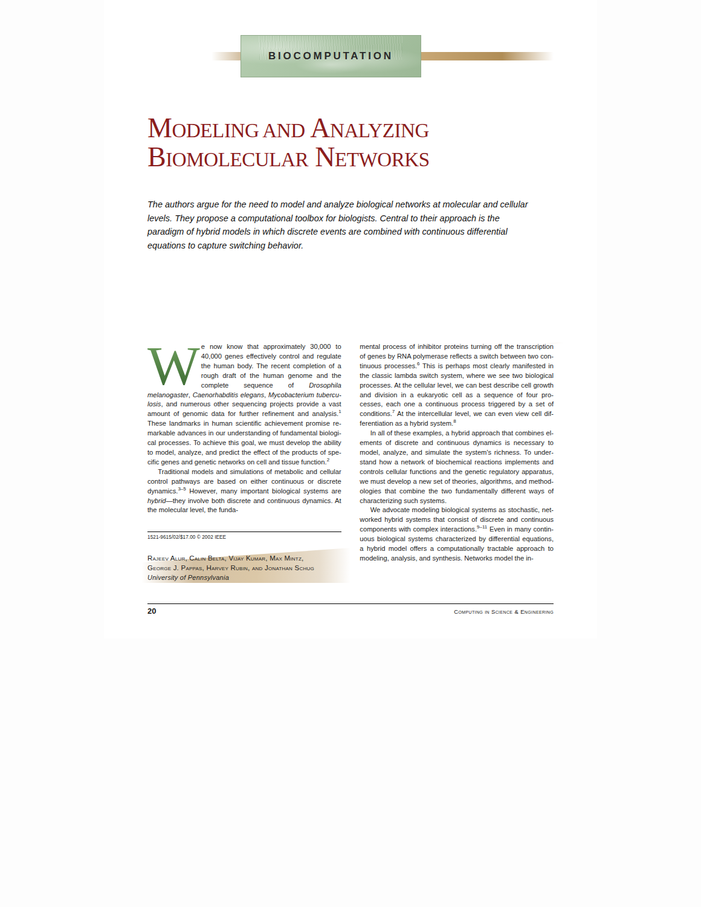Biocomputation
MODELING AND ANALYZING
BIOMOLECULAR NETWORKS
The authors argue for the need to model and analyze biological networks at molecular and cellular levels. They propose a computational toolbox for biologists. Central to their approach is the paradigm of hybrid models in which discrete events are combined with continuous differential equations to capture switching behavior.
We now know that approximately 30,000 to 40,000 genes effectively control and regulate the human body. The recent completion of a rough draft of the human genome and the complete sequence of Drosophila melanogaster, Caenorhabditis elegans, Mycobacterium tuberculosis, and numerous other sequencing projects provide a vast amount of genomic data for further refinement and analysis.1 These landmarks in human scientific achievement promise remarkable advances in our understanding of fundamental biological processes. To achieve this goal, we must develop the ability to model, analyze, and predict the effect of the products of specific genes and genetic networks on cell and tissue function.2
Traditional models and simulations of metabolic and cellular control pathways are based on either continuous or discrete dynamics.3–5 However, many important biological systems are hybrid—they involve both discrete and continuous dynamics. At the molecular level, the funda-
1521-9615/02/$17.00 © 2002 IEEE
Rajeev Alur, Calin Belta, Vijay Kumar, Max Mintz,
George J. Pappas, Harvey Rubin, and Jonathan Schug
University of Pennsylvania
mental process of inhibitor proteins turning off the transcription of genes by RNA polymerase reflects a switch between two continuous processes.6 This is perhaps most clearly manifested in the classic lambda switch system, where we see two biological processes. At the cellular level, we can best describe cell growth and division in a eukaryotic cell as a sequence of four processes, each one a continuous process triggered by a set of conditions.7 At the intercellular level, we can even view cell differentiation as a hybrid system.8
In all of these examples, a hybrid approach that combines elements of discrete and continuous dynamics is necessary to model, analyze, and simulate the system's richness. To understand how a network of biochemical reactions implements and controls cellular functions and the genetic regulatory apparatus, we must develop a new set of theories, algorithms, and methodologies that combine the two fundamentally different ways of characterizing such systems.
We advocate modeling biological systems as stochastic, networked hybrid systems that consist of discrete and continuous components with complex interactions.9–11 Even in many continuous biological systems characterized by differential equations, a hybrid model offers a computationally tractable approach to modeling, analysis, and synthesis. Networks model the in-
20 Computing in Science & Engineering